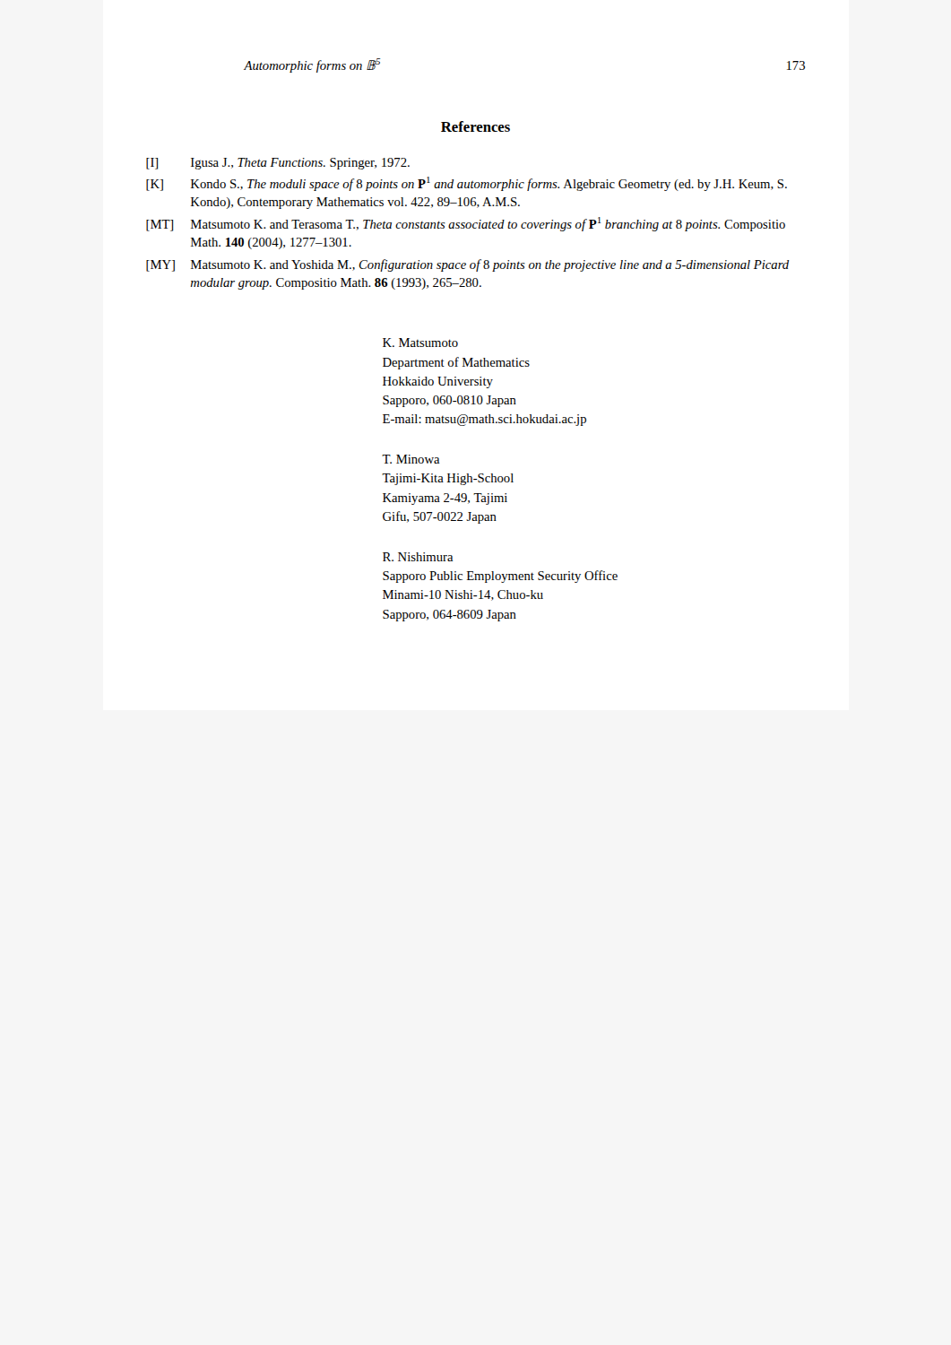Automorphic forms on 𝔹5 173
References
[I]
Igusa J., Theta Functions. Springer, 1972.
[K]
Kondo S., The moduli space of 8 points on P1 and automorphic forms. Algebraic Geometry (ed. by J.H. Keum, S. Kondo), Contemporary Mathematics vol. 422, 89–106, A.M.S.
[MT]
Matsumoto K. and Terasoma T., Theta constants associated to coverings of P1 branching at 8 points. Compositio Math. 140 (2004), 1277–1301.
[MY]
Matsumoto K. and Yoshida M., Configuration space of 8 points on the projective line and a 5-dimensional Picard modular group. Compositio Math. 86 (1993), 265–280.
K. Matsumoto
Department of Mathematics
Hokkaido University
Sapporo, 060-0810 Japan
E-mail: matsu@math.sci.hokudai.ac.jp
T. Minowa
Tajimi-Kita High-School
Kamiyama 2-49, Tajimi
Gifu, 507-0022 Japan
R. Nishimura
Sapporo Public Employment Security Office
Minami-10 Nishi-14, Chuo-ku
Sapporo, 064-8609 Japan